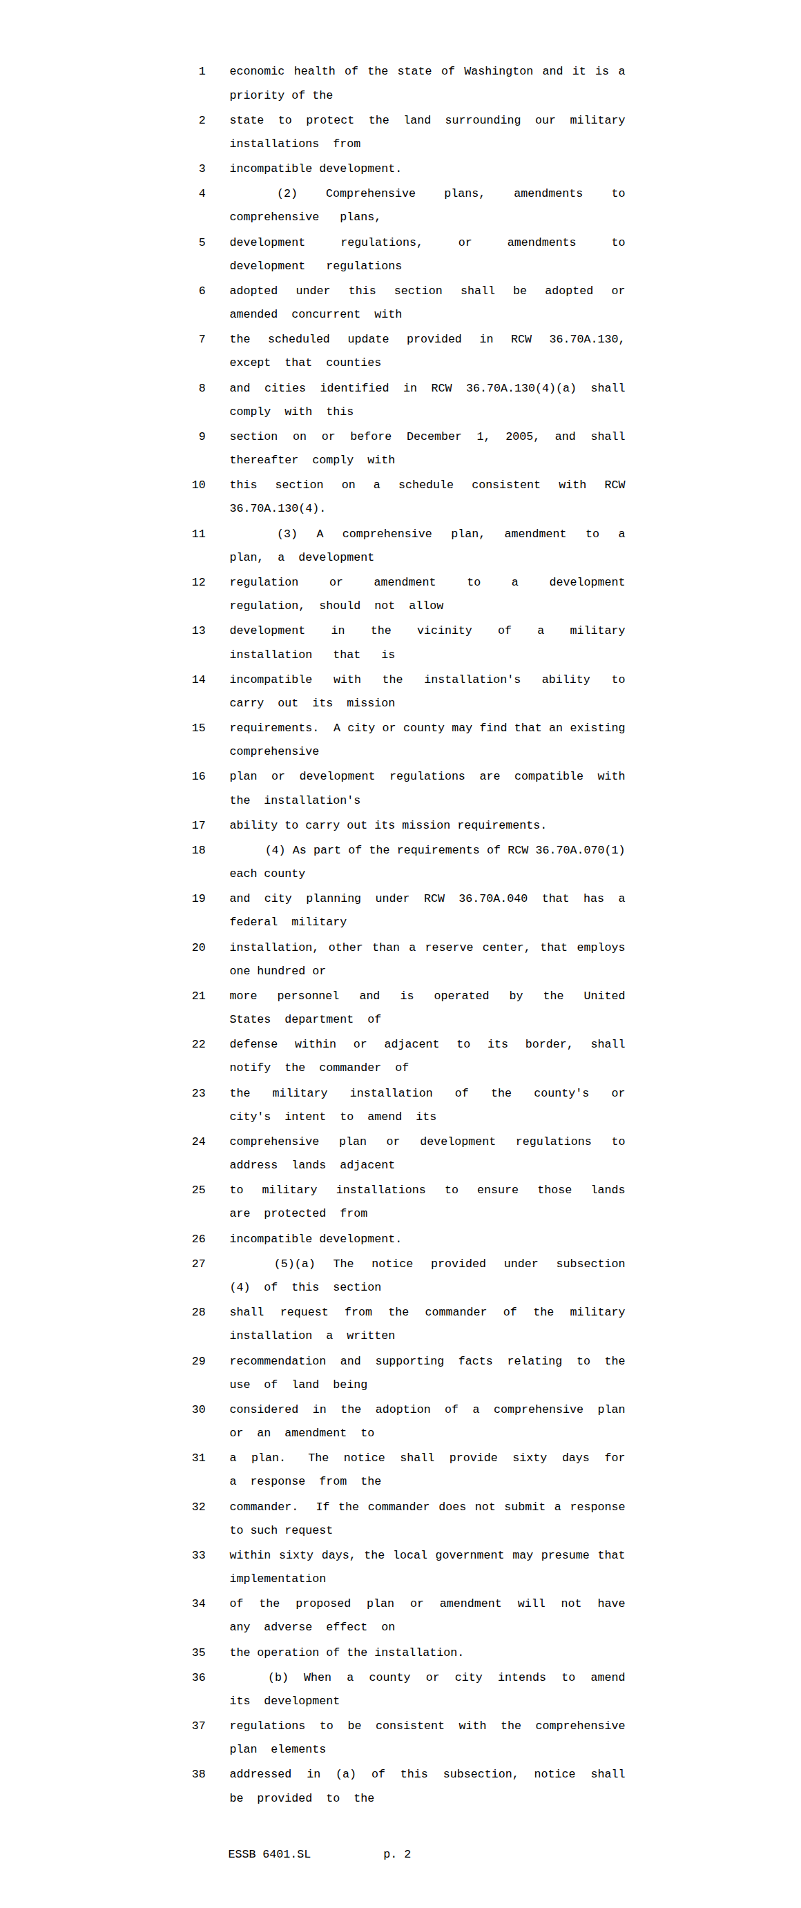| 1 | economic health of the state of Washington and it is a priority of the |
| 2 | state to protect the land surrounding our military installations from |
| 3 | incompatible development. |
| 4 | (2) Comprehensive plans, amendments to comprehensive plans, |
| 5 | development regulations, or amendments to development regulations |
| 6 | adopted under this section shall be adopted or amended concurrent with |
| 7 | the scheduled update provided in RCW 36.70A.130, except that counties |
| 8 | and cities identified in RCW 36.70A.130(4)(a) shall comply with this |
| 9 | section on or before December 1, 2005, and shall thereafter comply with |
| 10 | this section on a schedule consistent with RCW 36.70A.130(4). |
| 11 | (3) A comprehensive plan, amendment to a plan, a development |
| 12 | regulation or amendment to a development regulation, should not allow |
| 13 | development in the vicinity of a military installation that is |
| 14 | incompatible with the installation's ability to carry out its mission |
| 15 | requirements. A city or county may find that an existing comprehensive |
| 16 | plan or development regulations are compatible with the installation's |
| 17 | ability to carry out its mission requirements. |
| 18 | (4) As part of the requirements of RCW 36.70A.070(1) each county |
| 19 | and city planning under RCW 36.70A.040 that has a federal military |
| 20 | installation, other than a reserve center, that employs one hundred or |
| 21 | more personnel and is operated by the United States department of |
| 22 | defense within or adjacent to its border, shall notify the commander of |
| 23 | the military installation of the county's or city's intent to amend its |
| 24 | comprehensive plan or development regulations to address lands adjacent |
| 25 | to military installations to ensure those lands are protected from |
| 26 | incompatible development. |
| 27 | (5)(a) The notice provided under subsection (4) of this section |
| 28 | shall request from the commander of the military installation a written |
| 29 | recommendation and supporting facts relating to the use of land being |
| 30 | considered in the adoption of a comprehensive plan or an amendment to |
| 31 | a plan. The notice shall provide sixty days for a response from the |
| 32 | commander. If the commander does not submit a response to such request |
| 33 | within sixty days, the local government may presume that implementation |
| 34 | of the proposed plan or amendment will not have any adverse effect on |
| 35 | the operation of the installation. |
| 36 | (b) When a county or city intends to amend its development |
| 37 | regulations to be consistent with the comprehensive plan elements |
| 38 | addressed in (a) of this subsection, notice shall be provided to the |
ESSB 6401.SL p. 2